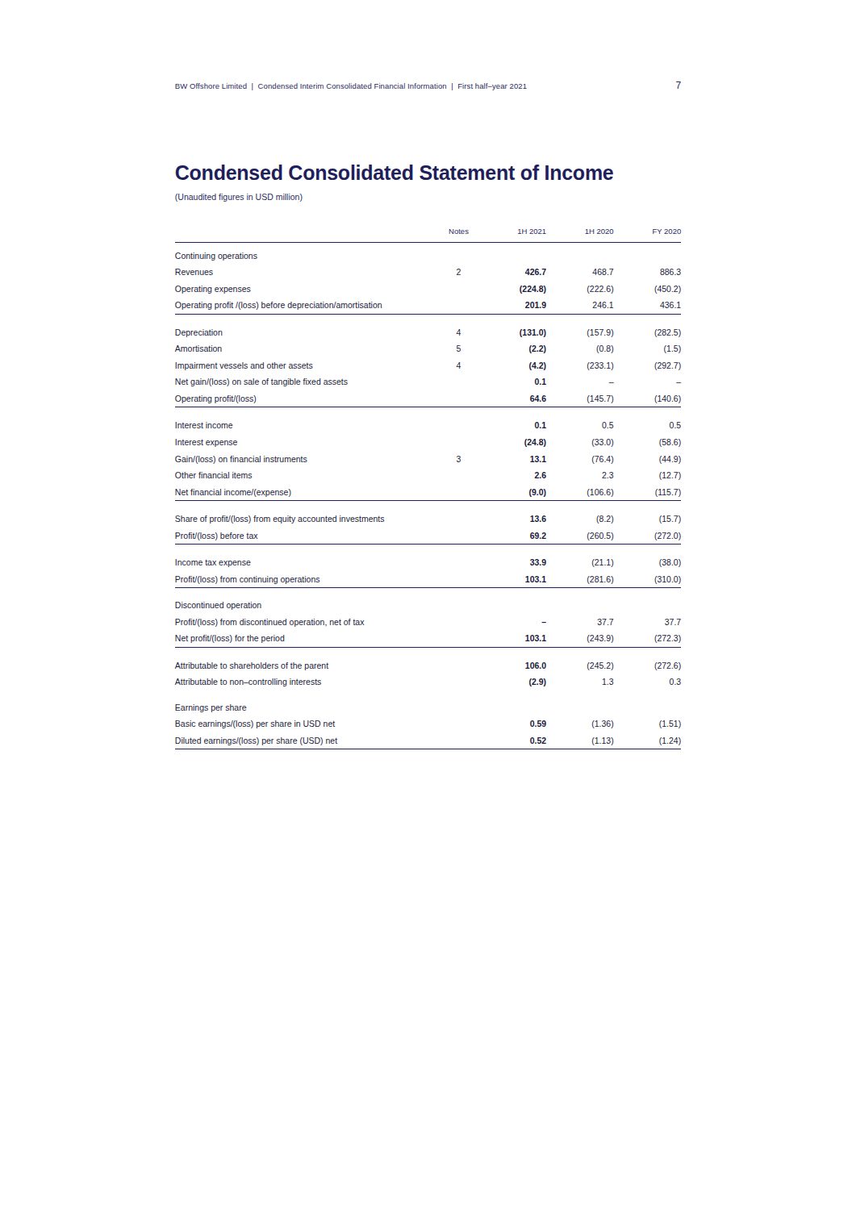BW Offshore Limited | Condensed Interim Consolidated Financial Information | First half–year 2021
7
Condensed Consolidated Statement of Income
(Unaudited figures in USD million)
| | Notes | 1H 2021 | 1H 2020 | FY 2020 |
| --- | --- | --- | --- | --- |
| Continuing operations | | | | |
| Revenues | 2 | 426.7 | 468.7 | 886.3 |
| Operating expenses | | (224.8) | (222.6) | (450.2) |
| Operating profit /(loss) before depreciation/amortisation | | 201.9 | 246.1 | 436.1 |
| Depreciation | 4 | (131.0) | (157.9) | (282.5) |
| Amortisation | 5 | (2.2) | (0.8) | (1.5) |
| Impairment vessels and other assets | 4 | (4.2) | (233.1) | (292.7) |
| Net gain/(loss) on sale of tangible fixed assets | | 0.1 | – | – |
| Operating profit/(loss) | | 64.6 | (145.7) | (140.6) |
| Interest income | | 0.1 | 0.5 | 0.5 |
| Interest expense | | (24.8) | (33.0) | (58.6) |
| Gain/(loss) on financial instruments | 3 | 13.1 | (76.4) | (44.9) |
| Other financial items | | 2.6 | 2.3 | (12.7) |
| Net financial income/(expense) | | (9.0) | (106.6) | (115.7) |
| Share of profit/(loss) from equity accounted investments | | 13.6 | (8.2) | (15.7) |
| Profit/(loss) before tax | | 69.2 | (260.5) | (272.0) |
| Income tax expense | | 33.9 | (21.1) | (38.0) |
| Profit/(loss) from continuing operations | | 103.1 | (281.6) | (310.0) |
| Discontinued operation | | | | |
| Profit/(loss) from discontinued operation, net of tax | | – | 37.7 | 37.7 |
| Net profit/(loss) for the period | | 103.1 | (243.9) | (272.3) |
| Attributable to shareholders of the parent | | 106.0 | (245.2) | (272.6) |
| Attributable to non–controlling interests | | (2.9) | 1.3 | 0.3 |
| Earnings per share | | | | |
| Basic earnings/(loss) per share in USD net | | 0.59 | (1.36) | (1.51) |
| Diluted earnings/(loss) per share (USD) net | | 0.52 | (1.13) | (1.24) |